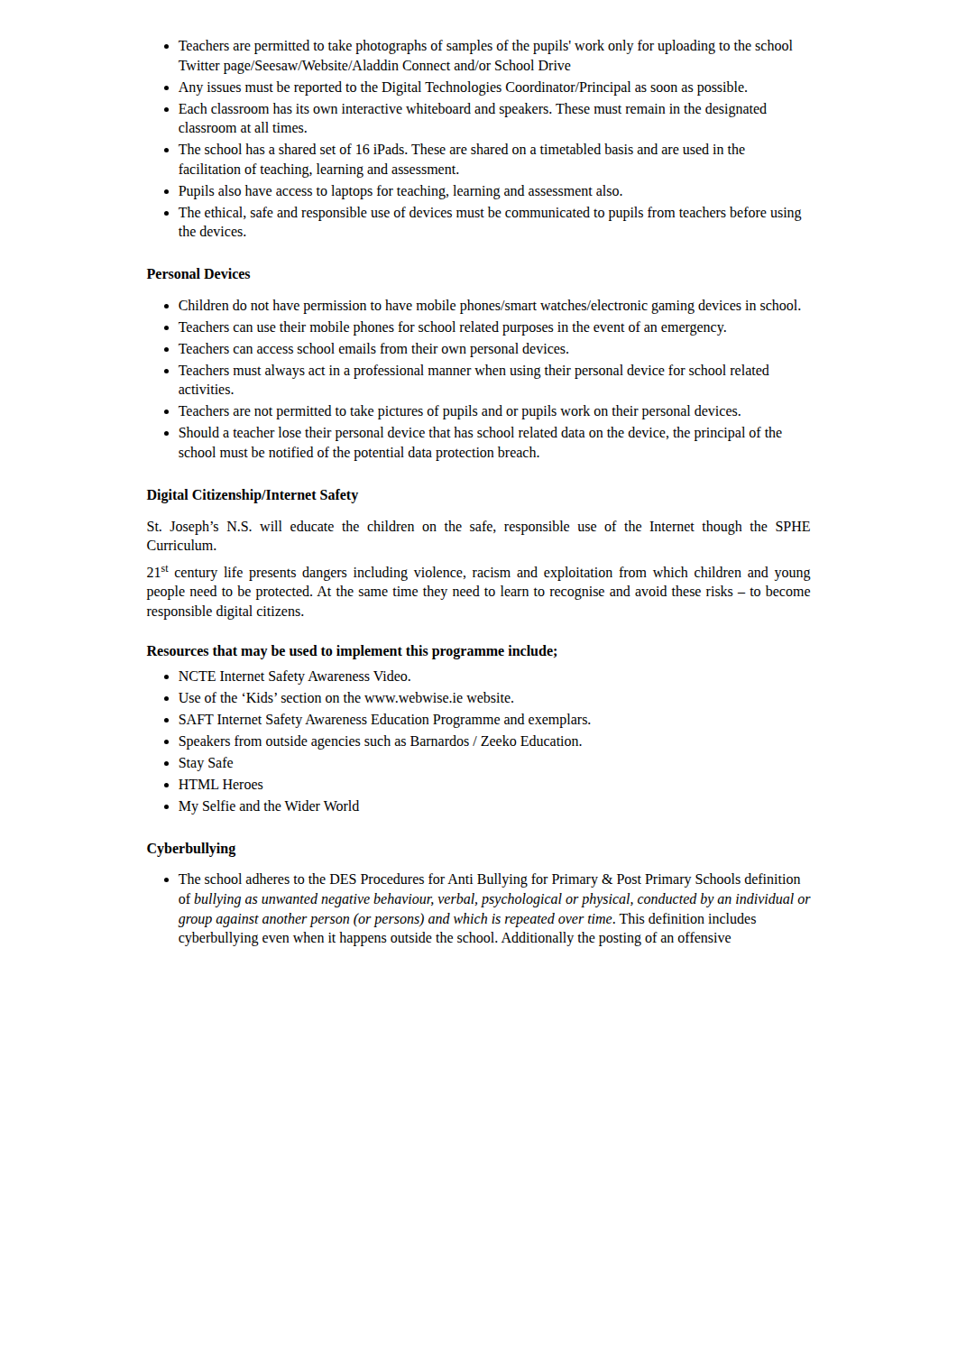Teachers are permitted to take photographs of samples of the pupils' work only for uploading to the school Twitter page/Seesaw/Website/Aladdin Connect and/or School Drive
Any issues must be reported to the Digital Technologies Coordinator/Principal as soon as possible.
Each classroom has its own interactive whiteboard and speakers. These must remain in the designated classroom at all times.
The school has a shared set of 16 iPads. These are shared on a timetabled basis and are used in the facilitation of teaching, learning and assessment.
Pupils also have access to laptops for teaching, learning and assessment also.
The ethical, safe and responsible use of devices must be communicated to pupils from teachers before using the devices.
Personal Devices
Children do not have permission to have mobile phones/smart watches/electronic gaming devices in school.
Teachers can use their mobile phones for school related purposes in the event of an emergency.
Teachers can access school emails from their own personal devices.
Teachers must always act in a professional manner when using their personal device for school related activities.
Teachers are not permitted to take pictures of pupils and or pupils work on their personal devices.
Should a teacher lose their personal device that has school related data on the device, the principal of the school must be notified of the potential data protection breach.
Digital Citizenship/Internet Safety
St. Joseph’s N.S. will educate the children on the safe, responsible use of the Internet though the SPHE Curriculum.
21st century life presents dangers including violence, racism and exploitation from which children and young people need to be protected. At the same time they need to learn to recognise and avoid these risks – to become responsible digital citizens.
Resources that may be used to implement this programme include;
NCTE Internet Safety Awareness Video.
Use of the ‘Kids’ section on the www.webwise.ie website.
SAFT Internet Safety Awareness Education Programme and exemplars.
Speakers from outside agencies such as Barnardos / Zeeko Education.
Stay Safe
HTML Heroes
My Selfie and the Wider World
Cyberbullying
The school adheres to the DES Procedures for Anti Bullying for Primary & Post Primary Schools definition of bullying as unwanted negative behaviour, verbal, psychological or physical, conducted by an individual or group against another person (or persons) and which is repeated over time. This definition includes cyberbullying even when it happens outside the school. Additionally the posting of an offensive